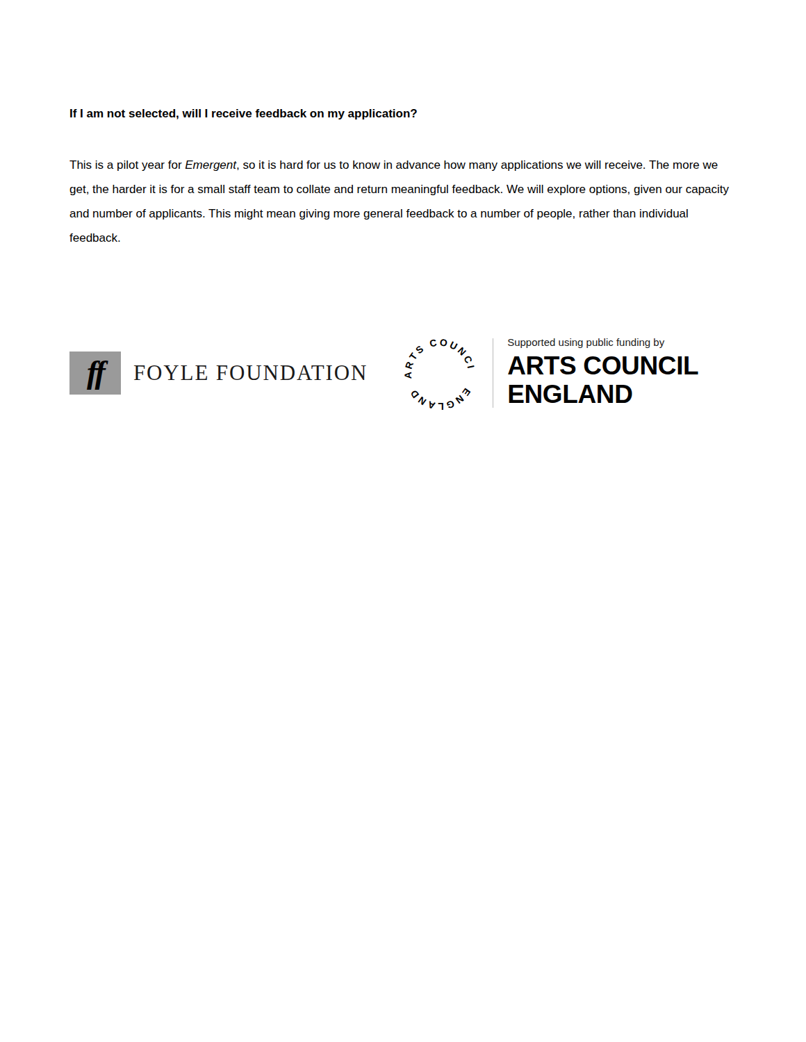If I am not selected, will I receive feedback on my application?
This is a pilot year for Emergent, so it is hard for us to know in advance how many applications we will receive. The more we get, the harder it is for a small staff team to collate and return meaningful feedback. We will explore options, given our capacity and number of applicants. This might mean giving more general feedback to a number of people, rather than individual feedback.
FOYLE FOUNDATION
ARTS COUNCIL ENGLAND
Supported using public funding by
ARTS COUNCIL
ENGLAND